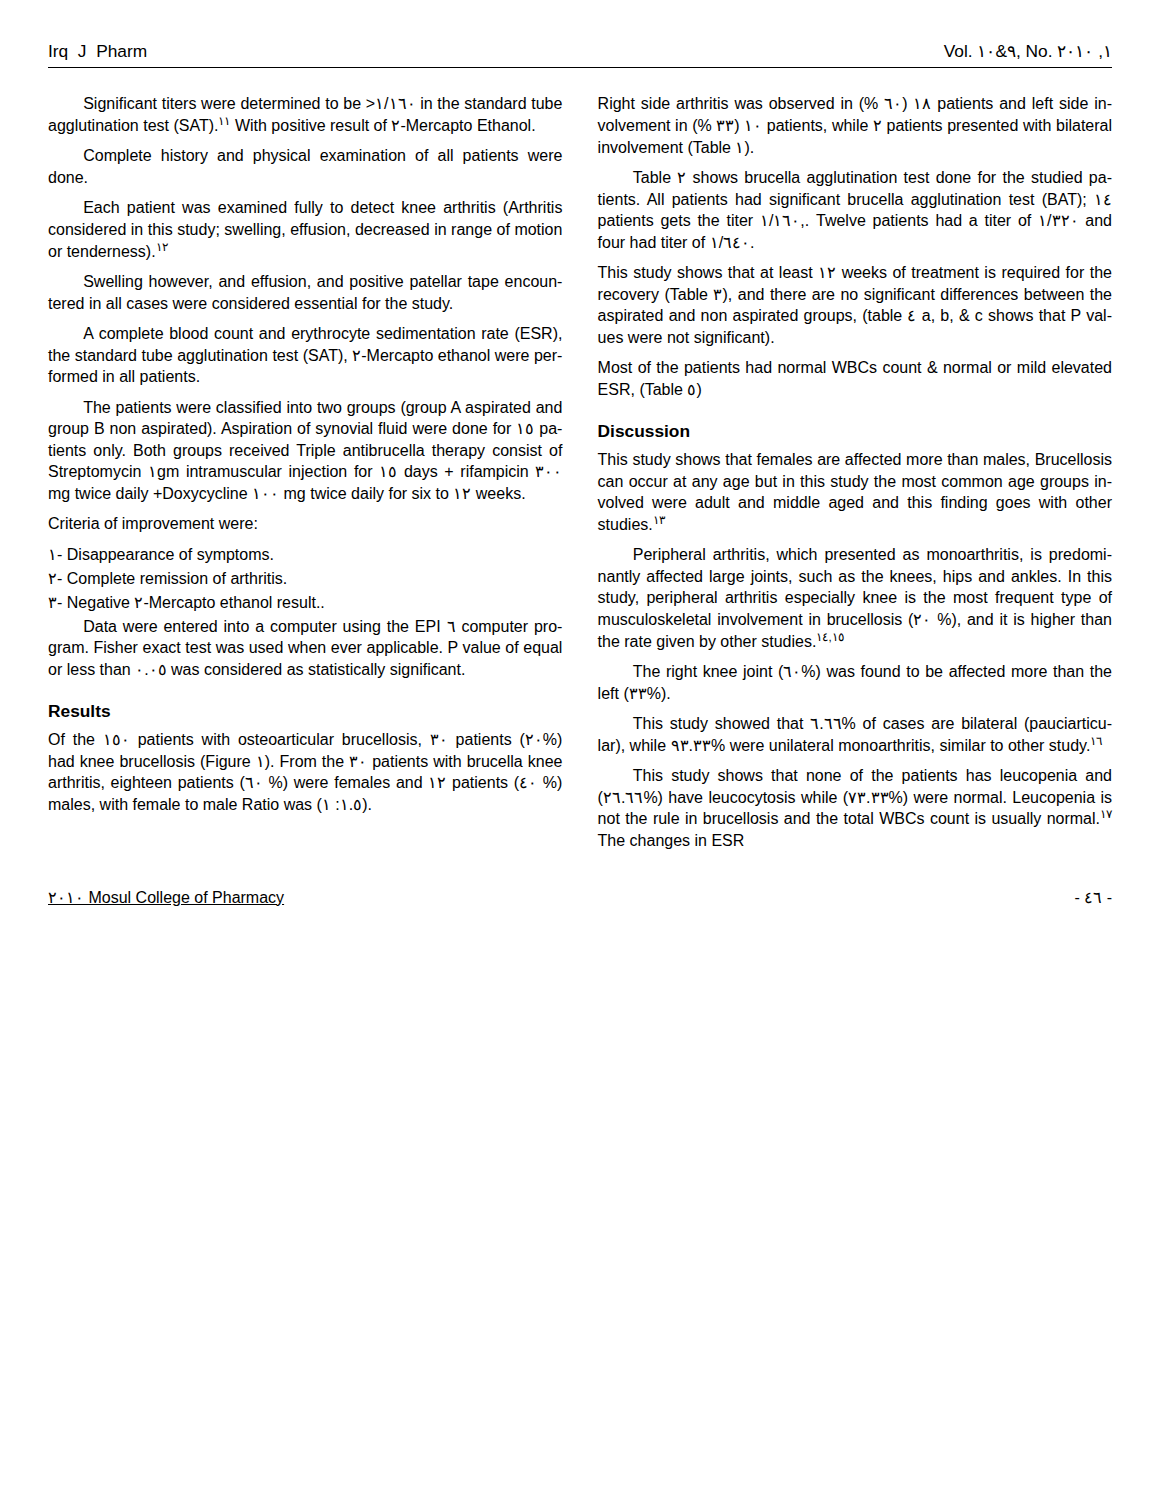Irq J Pharm Vol. ٩&١٠, No. ١, ٢٠١٠
Significant titers were determined to be >١/١٦٠ in the standard tube agglutination test (SAT).١١ With positive result of ٢-Mercapto Ethanol.
Complete history and physical examination of all patients were done.
Each patient was examined fully to detect knee arthritis (Arthritis considered in this study; swelling, effusion, decreased in range of motion or tenderness).١٢
Swelling however, and effusion, and positive patellar tape encountered in all cases were considered essential for the study.
A complete blood count and erythrocyte sedimentation rate (ESR), the standard tube agglutination test (SAT), ٢-Mercapto ethanol were performed in all patients.
The patients were classified into two groups (group A aspirated and group B non aspirated). Aspiration of synovial fluid were done for ١٥ patients only. Both groups received Triple antibrucella therapy consist of Streptomycin ١gm intramuscular injection for ١٥ days + rifampicin ٣٠٠ mg twice daily +Doxycycline ١٠٠ mg twice daily for six to ١٢ weeks.
Criteria of improvement were:
١- Disappearance of symptoms.
٢- Complete remission of arthritis.
٣- Negative ٢-Mercapto ethanol result..
Data were entered into a computer using the EPI ٦ computer program. Fisher exact test was used when ever applicable. P value of equal or less than ٠.٠٥ was considered as statistically significant.
Results
Of the ١٥٠ patients with osteoarticular brucellosis, ٣٠ patients (٢٠%) had knee brucellosis (Figure ١). From the ٣٠ patients with brucella knee arthritis, eighteen patients (٦٠ %) were females and ١٢ patients (٤٠ %) males, with female to male Ratio was (١.٥: ١).
Right side arthritis was observed in ١٨ (٦٠ %) patients and left side involvement in ١٠ (٣٣ %) patients, while ٢ patients presented with bilateral involvement (Table ١).
Table ٢ shows brucella agglutination test done for the studied patients. All patients had significant brucella agglutination test (BAT); ١٤ patients gets the titer ١/١٦٠,. Twelve patients had a titer of ١/٣٢٠ and four had titer of ١/٦٤٠.
This study shows that at least ١٢ weeks of treatment is required for the recovery (Table ٣), and there are no significant differences between the aspirated and non aspirated groups, (table ٤ a, b, & c shows that P values were not significant).
Most of the patients had normal WBCs count & normal or mild elevated ESR, (Table ٥)
Discussion
This study shows that females are affected more than males, Brucellosis can occur at any age but in this study the most common age groups involved were adult and middle aged and this finding goes with other studies.١٣
Peripheral arthritis, which presented as monoarthritis, is predominantly affected large joints, such as the knees, hips and ankles. In this study, peripheral arthritis especially knee is the most frequent type of musculoskeletal involvement in brucellosis (٢٠ %), and it is higher than the rate given by other studies.١٤,١٥
The right knee joint (٦٠%) was found to be affected more than the left (٣٣%).
This study showed that ٦.٦٦% of cases are bilateral (pauciarticular), while ٩٣.٣٣% were unilateral monoarthritis, similar to other study.١٦
This study shows that none of the patients has leucopenia and (٢٦.٦٦%) have leucocytosis while (٧٣.٣٣%) were normal. Leucopenia is not the rule in brucellosis and the total WBCs count is usually normal.١٧ The changes in ESR
٢٠١٠ Mosul College of Pharmacy - ٤٦ -